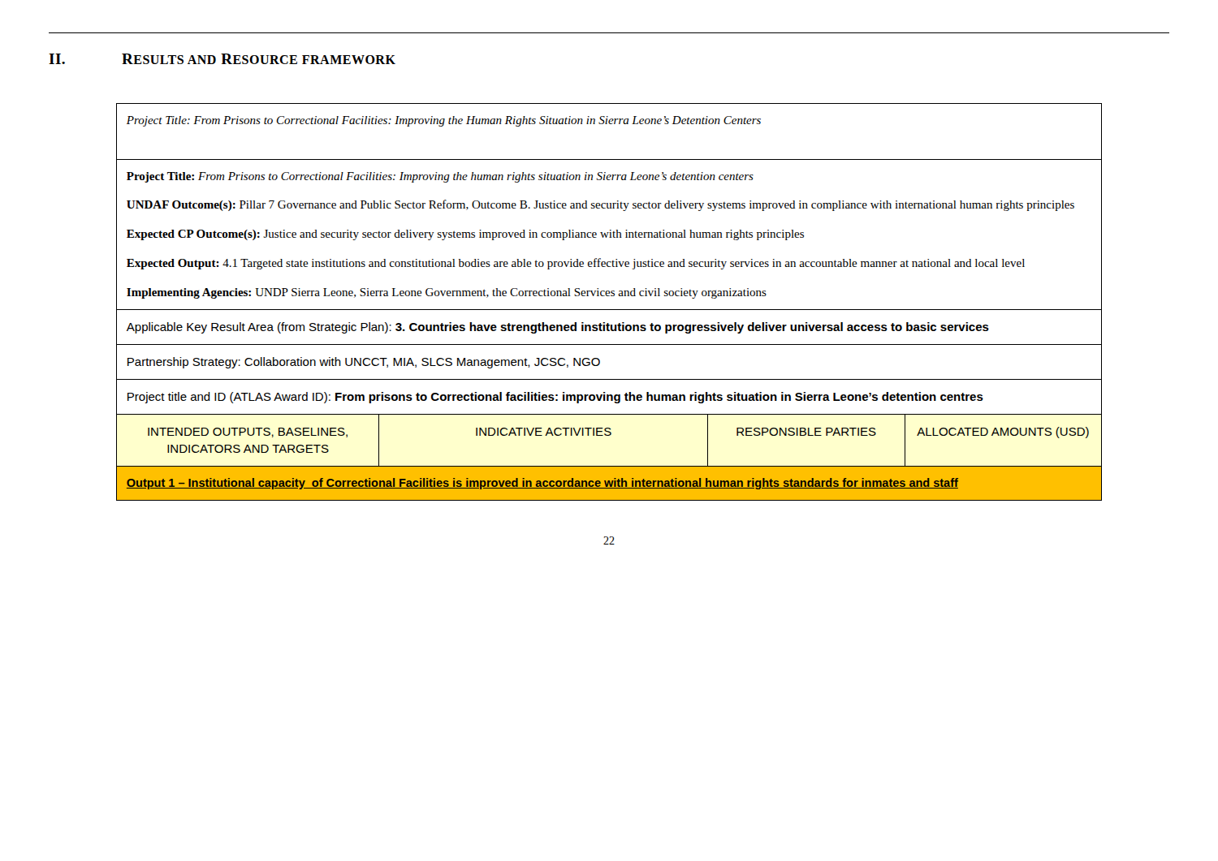II. RESULTS AND RESOURCE FRAMEWORK
| Project Title: From Prisons to Correctional Facilities: Improving the Human Rights Situation in Sierra Leone’s Detention Centers |
| Project Title: From Prisons to Correctional Facilities: Improving the human rights situation in Sierra Leone’s detention centers UNDAF Outcome(s): Pillar 7 Governance and Public Sector Reform, Outcome B. Justice and security sector delivery systems improved in compliance with international human rights principles Expected CP Outcome(s): Justice and security sector delivery systems improved in compliance with international human rights principles Expected Output: 4.1 Targeted state institutions and constitutional bodies are able to provide effective justice and security services in an accountable manner at national and local level Implementing Agencies: UNDP Sierra Leone, Sierra Leone Government, the Correctional Services and civil society organizations |
| Applicable Key Result Area (from Strategic Plan): 3. Countries have strengthened institutions to progressively deliver universal access to basic services |
| Partnership Strategy: Collaboration with UNCCT, MIA, SLCS Management, JCSC, NGO |
| Project title and ID (ATLAS Award ID): From prisons to Correctional facilities: improving the human rights situation in Sierra Leone’s detention centres |
| INTENDED OUTPUTS, BASELINES, INDICATORS AND TARGETS | INDICATIVE ACTIVITIES | RESPONSIBLE PARTIES | ALLOCATED AMOUNTS (USD) |
| Output 1 – Institutional capacity of Correctional Facilities is improved in accordance with international human rights standards for inmates and staff |
22